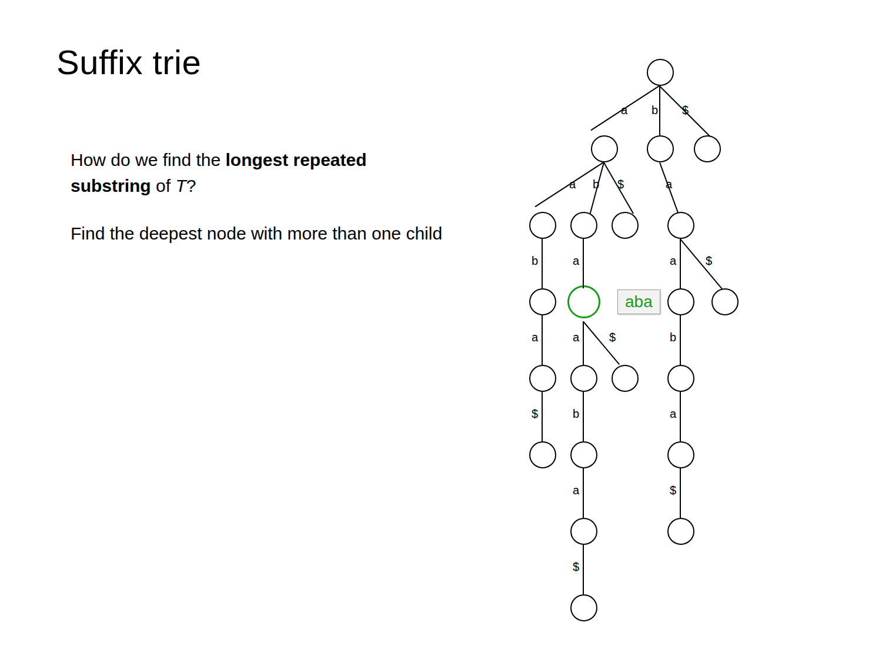Suffix trie
How do we find the longest repeated substring of T?
Find the deepest node with more than one child
a
b
$
a
b
$
a
b
a
a
$
a
a
$
b
$
b
a
a
$
$
aba